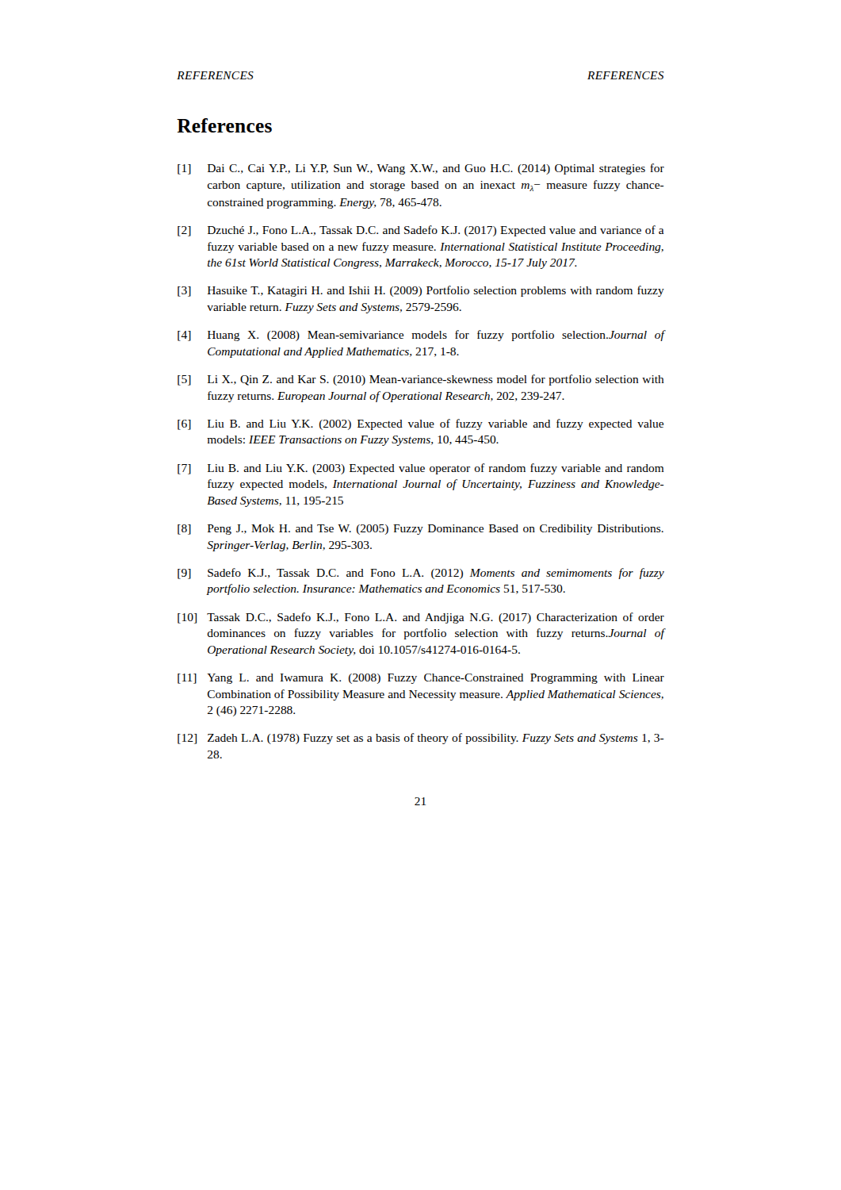REFERENCES REFERENCES
References
[1] Dai C., Cai Y.P., Li Y.P, Sun W., Wang X.W., and Guo H.C. (2014) Optimal strategies for carbon capture, utilization and storage based on an inexact mλ− measure fuzzy chance-constrained programming. Energy, 78, 465-478.
[2] Dzuché J., Fono L.A., Tassak D.C. and Sadefo K.J. (2017) Expected value and variance of a fuzzy variable based on a new fuzzy measure. International Statistical Institute Proceeding, the 61st World Statistical Congress, Marrakeck, Morocco, 15-17 July 2017.
[3] Hasuike T., Katagiri H. and Ishii H. (2009) Portfolio selection problems with random fuzzy variable return. Fuzzy Sets and Systems, 2579-2596.
[4] Huang X. (2008) Mean-semivariance models for fuzzy portfolio selection.Journal of Computational and Applied Mathematics, 217, 1-8.
[5] Li X., Qin Z. and Kar S. (2010) Mean-variance-skewness model for portfolio selection with fuzzy returns. European Journal of Operational Research, 202, 239-247.
[6] Liu B. and Liu Y.K. (2002) Expected value of fuzzy variable and fuzzy expected value models: IEEE Transactions on Fuzzy Systems, 10, 445-450.
[7] Liu B. and Liu Y.K. (2003) Expected value operator of random fuzzy variable and random fuzzy expected models, International Journal of Uncertainty, Fuzziness and Knowledge-Based Systems, 11, 195-215
[8] Peng J., Mok H. and Tse W. (2005) Fuzzy Dominance Based on Credibility Distributions. Springer-Verlag, Berlin, 295-303.
[9] Sadefo K.J., Tassak D.C. and Fono L.A. (2012) Moments and semimoments for fuzzy portfolio selection. Insurance: Mathematics and Economics 51, 517-530.
[10] Tassak D.C., Sadefo K.J., Fono L.A. and Andjiga N.G. (2017) Characterization of order dominances on fuzzy variables for portfolio selection with fuzzy returns.Journal of Operational Research Society, doi 10.1057/s41274-016-0164-5.
[11] Yang L. and Iwamura K. (2008) Fuzzy Chance-Constrained Programming with Linear Combination of Possibility Measure and Necessity measure. Applied Mathematical Sciences, 2 (46) 2271-2288.
[12] Zadeh L.A. (1978) Fuzzy set as a basis of theory of possibility. Fuzzy Sets and Systems 1, 3-28.
21